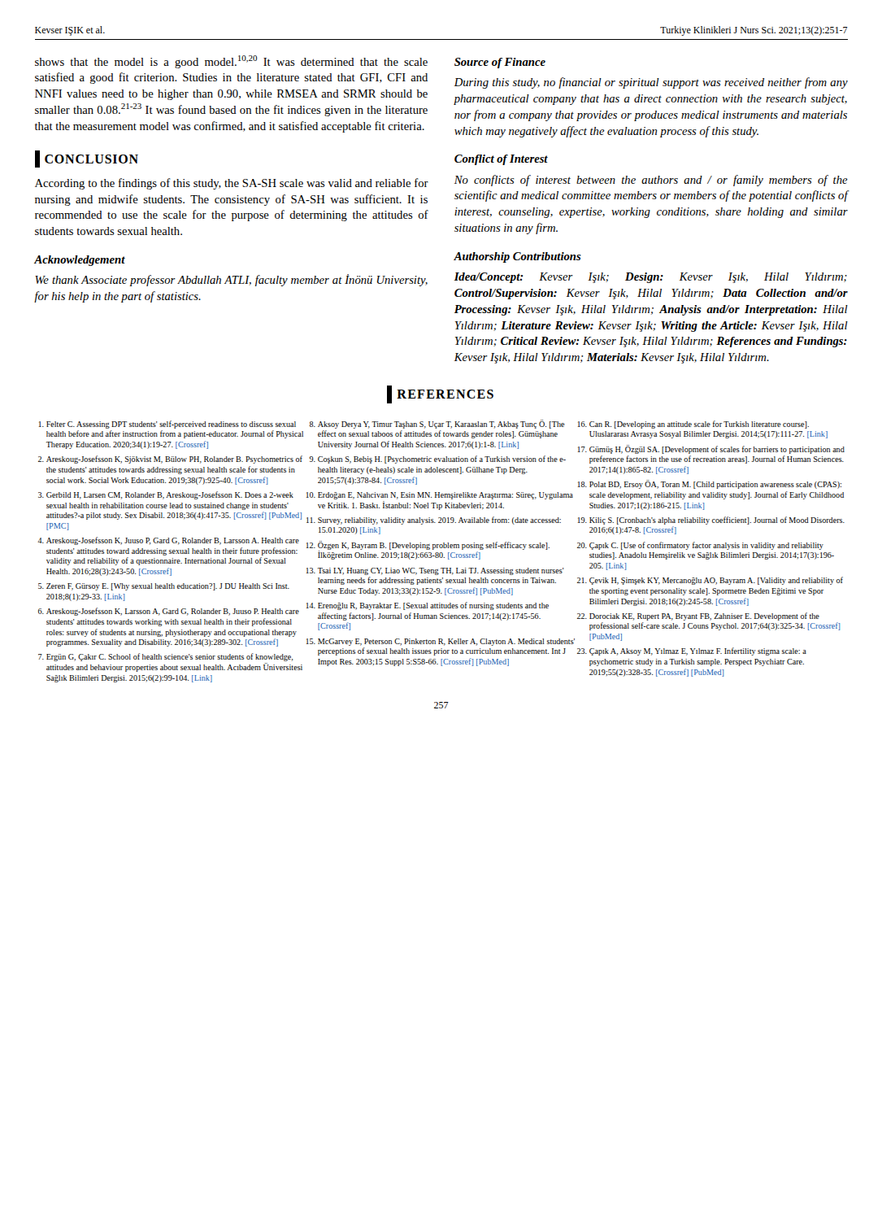Kevser IŞIK et al. Turkiye Klinikleri J Nurs Sci. 2021;13(2):251-7
shows that the model is a good model.10,20 It was determined that the scale satisfied a good fit criterion. Studies in the literature stated that GFI, CFI and NNFI values need to be higher than 0.90, while RMSEA and SRMR should be smaller than 0.08.21-23 It was found based on the fit indices given in the literature that the measurement model was confirmed, and it satisfied acceptable fit criteria.
CONCLUSION
According to the findings of this study, the SA-SH scale was valid and reliable for nursing and midwife students. The consistency of SA-SH was sufficient. It is recommended to use the scale for the purpose of determining the attitudes of students towards sexual health.
Acknowledgement
We thank Associate professor Abdullah ATLI, faculty member at İnönü University, for his help in the part of statistics.
Source of Finance
During this study, no financial or spiritual support was received neither from any pharmaceutical company that has a direct connection with the research subject, nor from a company that provides or produces medical instruments and materials which may negatively affect the evaluation process of this study.
Conflict of Interest
No conflicts of interest between the authors and / or family members of the scientific and medical committee members or members of the potential conflicts of interest, counseling, expertise, working conditions, share holding and similar situations in any firm.
Authorship Contributions
Idea/Concept: Kevser Işık; Design: Kevser Işık, Hilal Yıldırım; Control/Supervision: Kevser Işık, Hilal Yıldırım; Data Collection and/or Processing: Kevser Işık, Hilal Yıldırım; Analysis and/or Interpretation: Hilal Yıldırım; Literature Review: Kevser Işık; Writing the Article: Kevser Işık, Hilal Yıldırım; Critical Review: Kevser Işık, Hilal Yıldırım; References and Fundings: Kevser Işık, Hilal Yıldırım; Materials: Kevser Işık, Hilal Yıldırım.
REFERENCES
Felter C. Assessing DPT students' self-perceived readiness to discuss sexual health before and after instruction from a patient-educator. Journal of Physical Therapy Education. 2020;34(1):19-27. [Crossref]
Areskoug-Josefsson K, Sjökvist M, Bülow PH, Rolander B. Psychometrics of the students' attitudes towards addressing sexual health scale for students in social work. Social Work Education. 2019;38(7):925-40. [Crossref]
Gerbild H, Larsen CM, Rolander B, Areskoug-Josefsson K. Does a 2-week sexual health in rehabilitation course lead to sustained change in students' attitudes?-a pilot study. Sex Disabil. 2018;36(4):417-35. [Crossref] [PubMed] [PMC]
Areskoug-Josefsson K, Juuso P, Gard G, Rolander B, Larsson A. Health care students' attitudes toward addressing sexual health in their future profession: validity and reliability of a questionnaire. International Journal of Sexual Health. 2016;28(3):243-50. [Crossref]
Zeren F, Gürsoy E. [Why sexual health education?]. J DU Health Sci Inst. 2018;8(1):29-33. [Link]
Areskoug-Josefsson K, Larsson A, Gard G, Rolander B, Juuso P. Health care students' attitudes towards working with sexual health in their professional roles: survey of students at nursing, physiotherapy and occupational therapy programmes. Sexuality and Disability. 2016;34(3):289-302. [Crossref]
Ergün G, Çakır C. School of health science's senior students of knowledge, attitudes and behaviour properties about sexual health. Acıbadem Üniversitesi Sağlık Bilimleri Dergisi. 2015;6(2):99-104. [Link]
Aksoy Derya Y, Timur Taşhan S, Uçar T, Karaaslan T, Akbaş Tunç Ö. [The effect on sexual taboos of attitudes of towards gender roles]. Gümüşhane University Journal Of Health Sciences. 2017;6(1):1-8. [Link]
Coşkun S, Bebiş H. [Psychometric evaluation of a Turkish version of the e-health literacy (e-heals) scale in adolescent]. Gülhane Tıp Derg. 2015;57(4):378-84. [Crossref]
Erdoğan E, Nahcivan N, Esin MN. Hemşirelikte Araştırma: Süreç, Uygulama ve Kritik. 1. Baskı. İstanbul: Noel Tıp Kitabevleri; 2014.
Survey, reliability, validity analysis. 2019. Available from: (date accessed: 15.01.2020) [Link]
Özgen K, Bayram B. [Developing problem posing self-efficacy scale]. İlköğretim Online. 2019;18(2):663-80. [Crossref]
Tsai LY, Huang CY, Liao WC, Tseng TH, Lai TJ. Assessing student nurses' learning needs for addressing patients' sexual health concerns in Taiwan. Nurse Educ Today. 2013;33(2):152-9. [Crossref] [PubMed]
Erenoğlu R, Bayraktar E. [Sexual attitudes of nursing students and the affecting factors]. Journal of Human Sciences. 2017;14(2):1745-56. [Crossref]
McGarvey E, Peterson C, Pinkerton R, Keller A, Clayton A. Medical students' perceptions of sexual health issues prior to a curriculum enhancement. Int J Impot Res. 2003;15 Suppl 5:S58-66. [Crossref] [PubMed]
Can R. [Developing an attitude scale for Turkish literature course]. Uluslararası Avrasya Sosyal Bilimler Dergisi. 2014;5(17):111-27. [Link]
Gümüş H, Özgül SA. [Development of scales for barriers to participation and preference factors in the use of recreation areas]. Journal of Human Sciences. 2017;14(1):865-82. [Crossref]
Polat BD, Ersoy ÖA, Toran M. [Child participation awareness scale (CPAS): scale development, reliability and validity study]. Journal of Early Childhood Studies. 2017;1(2):186-215. [Link]
Kiliç S. [Cronbach's alpha reliability coefficient]. Journal of Mood Disorders. 2016;6(1):47-8. [Crossref]
Çapık C. [Use of confirmatory factor analysis in validity and reliability studies]. Anadolu Hemşirelik ve Sağlık Bilimleri Dergisi. 2014;17(3):196-205. [Link]
Çevik H, Şimşek KY, Mercanoğlu AO, Bayram A. [Validity and reliability of the sporting event personality scale]. Spormetre Beden Eğitimi ve Spor Bilimleri Dergisi. 2018;16(2):245-58. [Crossref]
Dorociak KE, Rupert PA, Bryant FB, Zahniser E. Development of the professional self-care scale. J Couns Psychol. 2017;64(3):325-34. [Crossref] [PubMed]
Çapık A, Aksoy M, Yılmaz E, Yılmaz F. Infertility stigma scale: a psychometric study in a Turkish sample. Perspect Psychiatr Care. 2019;55(2):328-35. [Crossref] [PubMed]
257